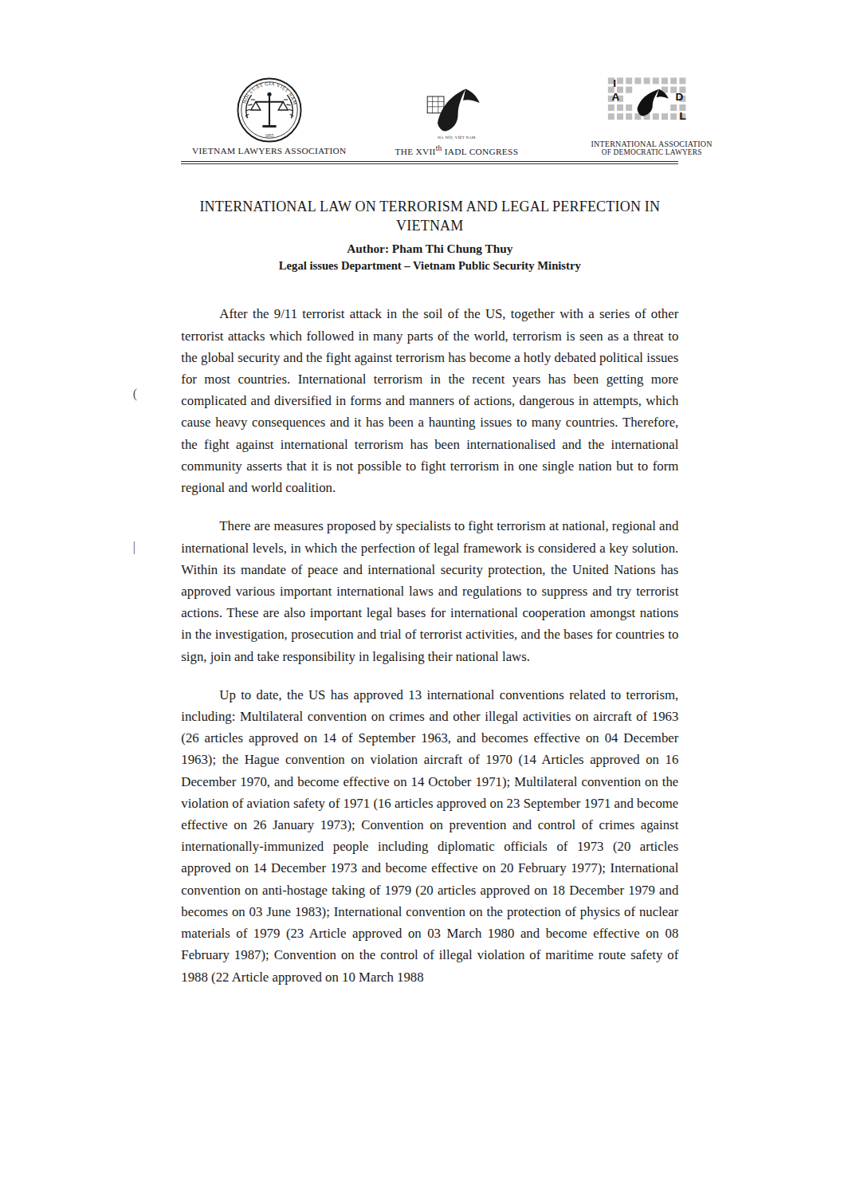HỘI LUẬT GIA VIỆT NAM 1955
VIETNAM LAWYERS ASSOCIATION
HÀ NỘI, VIỆT NAM
THE XVIIth IADL CONGRESS
I A D L
INTERNATIONAL ASSOCIATION
OF DEMOCRATIC LAWYERS
INTERNATIONAL LAW ON TERRORISM AND LEGAL PERFECTION IN
VIETNAM
Author: Pham Thi Chung Thuy
Legal issues Department – Vietnam Public Security Ministry
After the 9/11 terrorist attack in the soil of the US, together with a series of other terrorist attacks which followed in many parts of the world, terrorism is seen as a threat to the global security and the fight against terrorism has become a hotly debated political issues for most countries. International terrorism in the recent years has been getting more complicated and diversified in forms and manners of actions, dangerous in attempts, which cause heavy consequences and it has been a haunting issues to many countries. Therefore, the fight against international terrorism has been internationalised and the international community asserts that it is not possible to fight terrorism in one single nation but to form regional and world coalition.
There are measures proposed by specialists to fight terrorism at national, regional and international levels, in which the perfection of legal framework is considered a key solution. Within its mandate of peace and international security protection, the United Nations has approved various important international laws and regulations to suppress and try terrorist actions. These are also important legal bases for international cooperation amongst nations in the investigation, prosecution and trial of terrorist activities, and the bases for countries to sign, join and take responsibility in legalising their national laws.
Up to date, the US has approved 13 international conventions related to terrorism, including: Multilateral convention on crimes and other illegal activities on aircraft of 1963 (26 articles approved on 14 of September 1963, and becomes effective on 04 December 1963); the Hague convention on violation aircraft of 1970 (14 Articles approved on 16 December 1970, and become effective on 14 October 1971); Multilateral convention on the violation of aviation safety of 1971 (16 articles approved on 23 September 1971 and become effective on 26 January 1973); Convention on prevention and control of crimes against internationally-immunized people including diplomatic officials of 1973 (20 articles approved on 14 December 1973 and become effective on 20 February 1977); International convention on anti-hostage taking of 1979 (20 articles approved on 18 December 1979 and becomes on 03 June 1983); International convention on the protection of physics of nuclear materials of 1979 (23 Article approved on 03 March 1980 and become effective on 08 February 1987); Convention on the control of illegal violation of maritime route safety of 1988 (22 Article approved on 10 March 1988
(
|